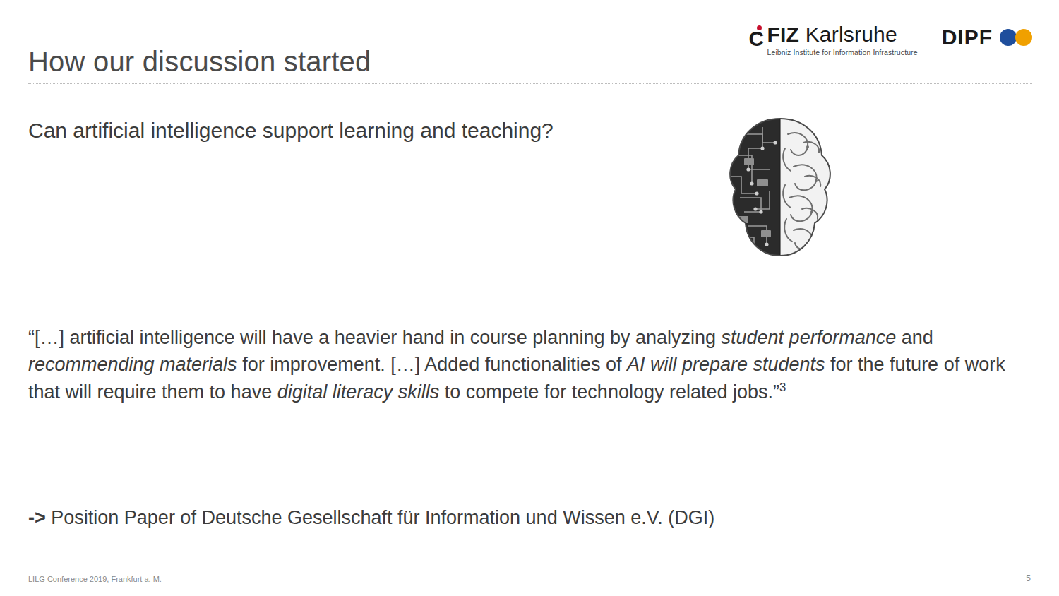How our discussion started
C
FIZ Karlsruhe
Leibniz Institute for Information Infrastructure
DIPF
Can artificial intelligence support learning and teaching?
“[…] artificial intelligence will have a heavier hand in course planning by analyzing student performance and recommending materials for improvement. […] Added functionalities of AI will prepare students for the future of work that will require them to have digital literacy skills to compete for technology related jobs.”3
-> Position Paper of Deutsche Gesellschaft für Information und Wissen e.V. (DGI)
LILG Conference 2019, Frankfurt a. M.
5